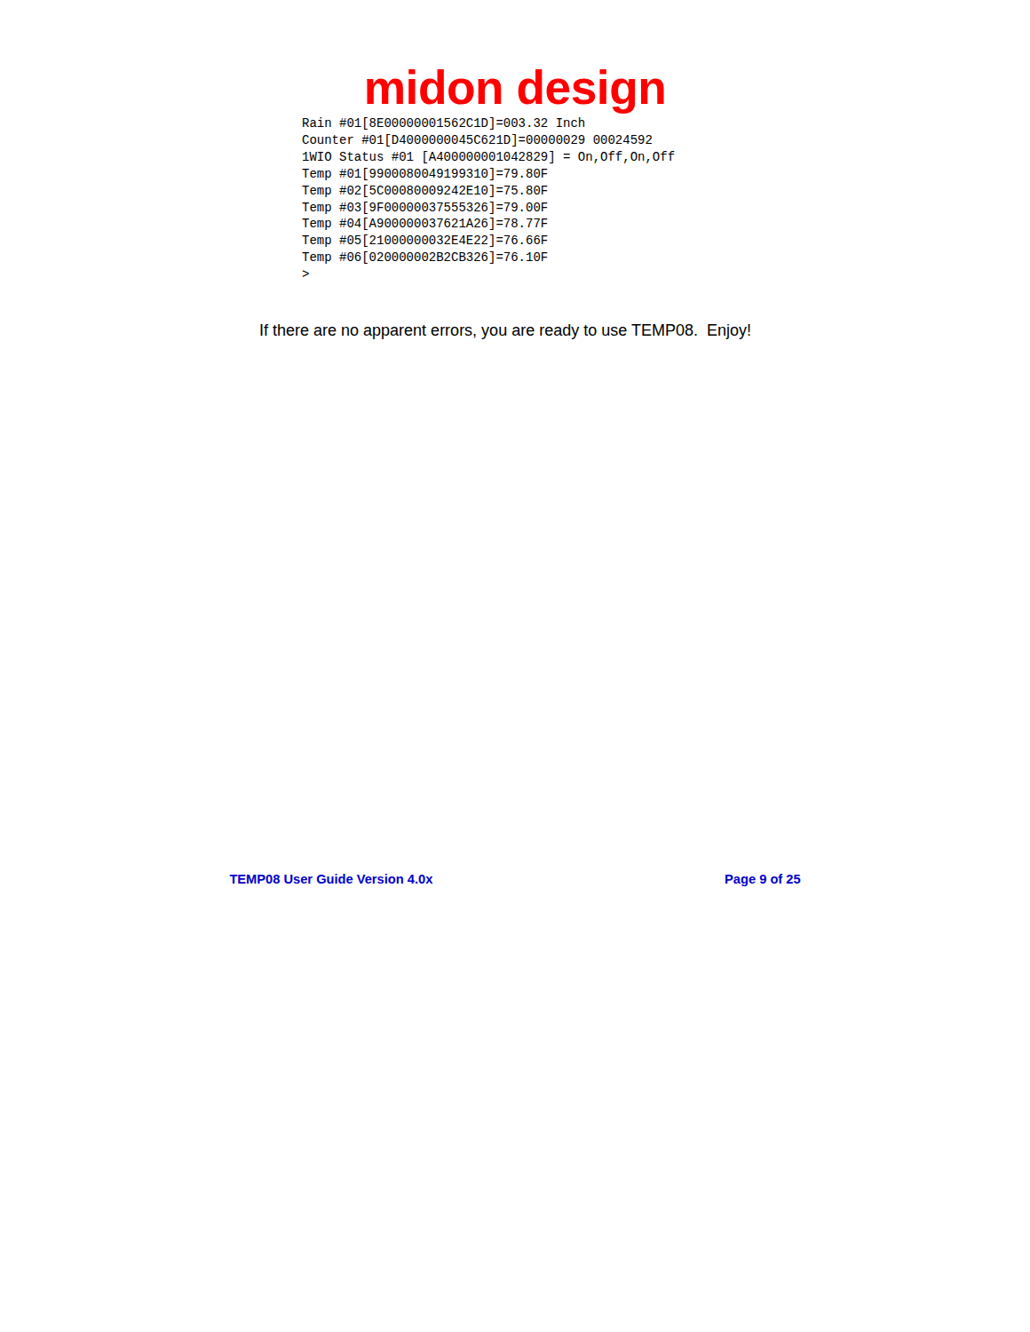midon design
Rain #01[8E00000001562C1D]=003.32 Inch
Counter #01[D4000000045C621D]=00000029 00024592
1WIO Status #01 [A400000001042829] = On,Off,On,Off
Temp #01[9900080049199310]=79.80F
Temp #02[5C00080009242E10]=75.80F
Temp #03[9F00000037555326]=79.00F
Temp #04[A900000037621A26]=78.77F
Temp #05[21000000032E4E22]=76.66F
Temp #06[020000002B2CB326]=76.10F
>
If there are no apparent errors, you are ready to use TEMP08. Enjoy!
TEMP08 User Guide Version 4.0x
Page 9 of 25